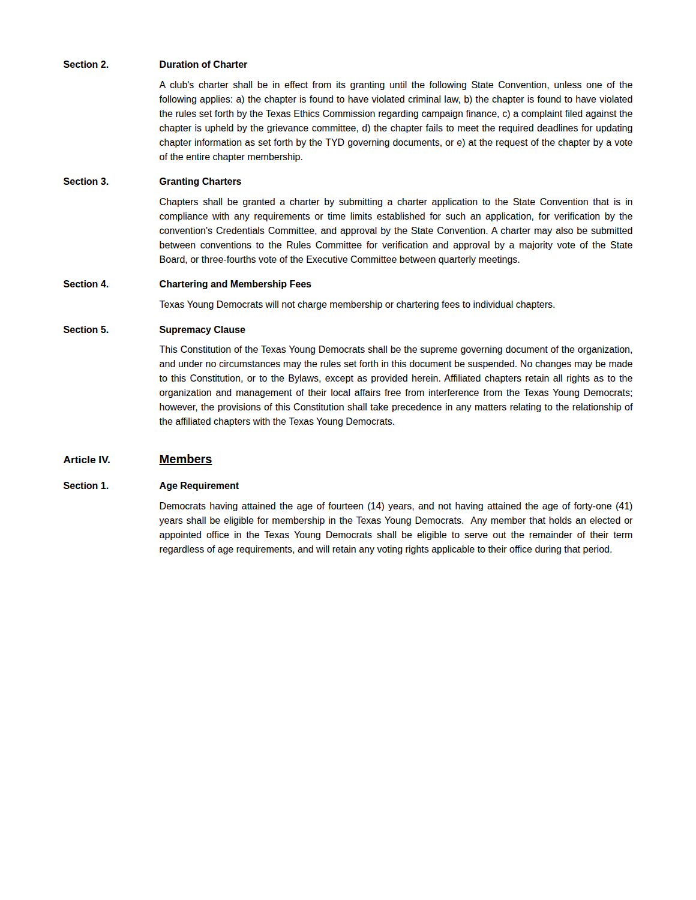Section 2.
Duration of Charter
A club's charter shall be in effect from its granting until the following State Convention, unless one of the following applies: a) the chapter is found to have violated criminal law, b) the chapter is found to have violated the rules set forth by the Texas Ethics Commission regarding campaign finance, c) a complaint filed against the chapter is upheld by the grievance committee, d) the chapter fails to meet the required deadlines for updating chapter information as set forth by the TYD governing documents, or e) at the request of the chapter by a vote of the entire chapter membership.
Section 3.
Granting Charters
Chapters shall be granted a charter by submitting a charter application to the State Convention that is in compliance with any requirements or time limits established for such an application, for verification by the convention's Credentials Committee, and approval by the State Convention. A charter may also be submitted between conventions to the Rules Committee for verification and approval by a majority vote of the State Board, or three-fourths vote of the Executive Committee between quarterly meetings.
Section 4.
Chartering and Membership Fees
Texas Young Democrats will not charge membership or chartering fees to individual chapters.
Section 5.
Supremacy Clause
This Constitution of the Texas Young Democrats shall be the supreme governing document of the organization, and under no circumstances may the rules set forth in this document be suspended. No changes may be made to this Constitution, or to the Bylaws, except as provided herein. Affiliated chapters retain all rights as to the organization and management of their local affairs free from interference from the Texas Young Democrats; however, the provisions of this Constitution shall take precedence in any matters relating to the relationship of the affiliated chapters with the Texas Young Democrats.
Article IV.
Members
Section 1.
Age Requirement
Democrats having attained the age of fourteen (14) years, and not having attained the age of forty-one (41) years shall be eligible for membership in the Texas Young Democrats. Any member that holds an elected or appointed office in the Texas Young Democrats shall be eligible to serve out the remainder of their term regardless of age requirements, and will retain any voting rights applicable to their office during that period.